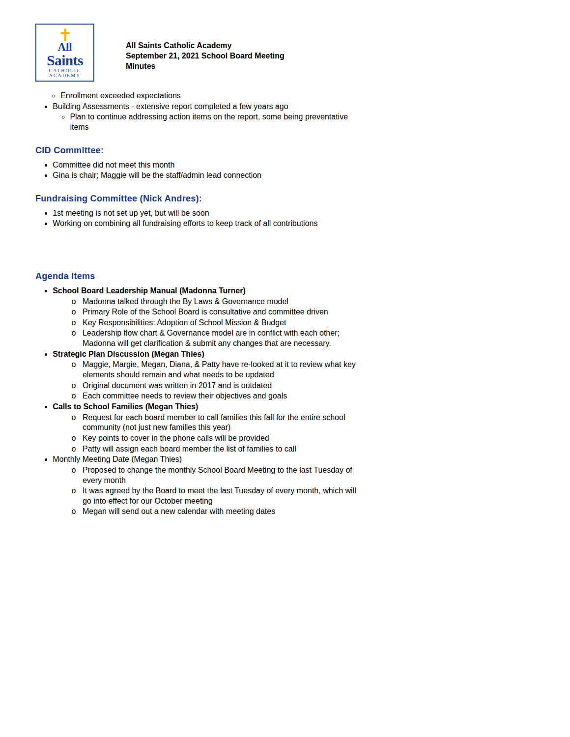✝ All Saints CATHOLIC ACADEMY
All Saints Catholic Academy
September 21, 2021 School Board Meeting
Minutes
Enrollment exceeded expectations
Building Assessments - extensive report completed a few years ago
Plan to continue addressing action items on the report, some being preventative items
CID Committee:
Committee did not meet this month
Gina is chair; Maggie will be the staff/admin lead connection
Fundraising Committee (Nick Andres):
1st meeting is not set up yet, but will be soon
Working on combining all fundraising efforts to keep track of all contributions
Agenda Items
School Board Leadership Manual (Madonna Turner)
Madonna talked through the By Laws & Governance model
Primary Role of the School Board is consultative and committee driven
Key Responsibilities: Adoption of School Mission & Budget
Leadership flow chart & Governance model are in conflict with each other; Madonna will get clarification & submit any changes that are necessary.
Strategic Plan Discussion (Megan Thies)
Maggie, Margie, Megan, Diana, & Patty have re-looked at it to review what key elements should remain and what needs to be updated
Original document was written in 2017 and is outdated
Each committee needs to review their objectives and goals
Calls to School Families (Megan Thies)
Request for each board member to call families this fall for the entire school community (not just new families this year)
Key points to cover in the phone calls will be provided
Patty will assign each board member the list of families to call
Monthly Meeting Date (Megan Thies)
Proposed to change the monthly School Board Meeting to the last Tuesday of every month
It was agreed by the Board to meet the last Tuesday of every month, which will go into effect for our October meeting
Megan will send out a new calendar with meeting dates